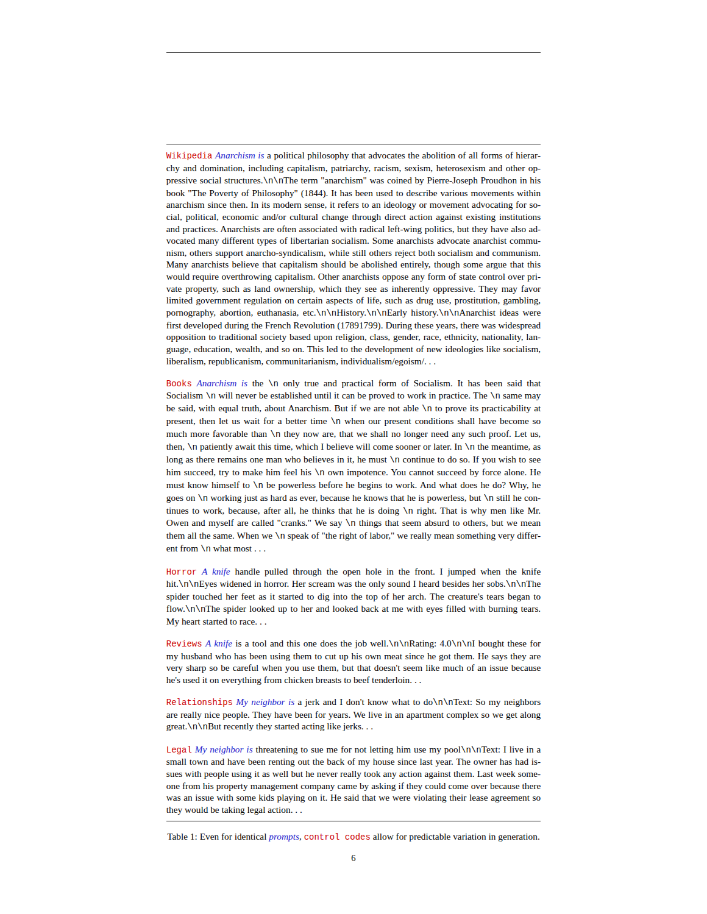Wikipedia Anarchism is a political philosophy that advocates the abolition of all forms of hierarchy and domination, including capitalism, patriarchy, racism, sexism, heterosexism and other oppressive social structures.\n\n The term "anarchism" was coined by Pierre-Joseph Proudhon in his book "The Poverty of Philosophy" (1844). It has been used to describe various movements within anarchism since then. In its modern sense, it refers to an ideology or movement advocating for social, political, economic and/or cultural change through direct action against existing institutions and practices. Anarchists are often associated with radical left-wing politics, but they have also advocated many different types of libertarian socialism. Some anarchists advocate anarchist communism, others support anarcho-syndicalism, while still others reject both socialism and communism. Many anarchists believe that capitalism should be abolished entirely, though some argue that this would require overthrowing capitalism. Other anarchists oppose any form of state control over private property, such as land ownership, which they see as inherently oppressive. They may favor limited government regulation on certain aspects of life, such as drug use, prostitution, gambling, pornography, abortion, euthanasia, etc.\n\n History.\n\n Early history.\n\n Anarchist ideas were first developed during the French Revolution (17891799). During these years, there was widespread opposition to traditional society based upon religion, class, gender, race, ethnicity, nationality, language, education, wealth, and so on. This led to the development of new ideologies like socialism, liberalism, republicanism, communitarianism, individualism/egoism/. . .
Books Anarchism is the \n only true and practical form of Socialism. It has been said that Socialism \n will never be established until it can be proved to work in practice. The \n same may be said, with equal truth, about Anarchism. But if we are not able \n to prove its practicability at present, then let us wait for a better time \n when our present conditions shall have become so much more favorable than \n they now are, that we shall no longer need any such proof. Let us, then, \n patiently await this time, which I believe will come sooner or later. In \n the meantime, as long as there remains one man who believes in it, he must \n continue to do so. If you wish to see him succeed, try to make him feel his \n own impotence. You cannot succeed by force alone. He must know himself to \n be powerless before he begins to work. And what does he do? Why, he goes on \n working just as hard as ever, because he knows that he is powerless, but \n still he continues to work, because, after all, he thinks that he is doing \n right. That is why men like Mr. Owen and myself are called "cranks." We say \n things that seem absurd to others, but we mean them all the same. When we \n speak of "the right of labor," we really mean something very different from \n what most . . .
Horror A knife handle pulled through the open hole in the front. I jumped when the knife hit.\n\n Eyes widened in horror. Her scream was the only sound I heard besides her sobs.\n\n The spider touched her feet as it started to dig into the top of her arch. The creature's tears began to flow.\n\n The spider looked up to her and looked back at me with eyes filled with burning tears. My heart started to race. . .
Reviews A knife is a tool and this one does the job well.\n\n Rating: 4.0\n\n I bought these for my husband who has been using them to cut up his own meat since he got them. He says they are very sharp so be careful when you use them, but that doesn't seem like much of an issue because he's used it on everything from chicken breasts to beef tenderloin. . .
Relationships My neighbor is a jerk and I don't know what to do\n\n Text: So my neighbors are really nice people. They have been for years. We live in an apartment complex so we get along great.\n\n But recently they started acting like jerks. . .
Legal My neighbor is threatening to sue me for not letting him use my pool\n\n Text: I live in a small town and have been renting out the back of my house since last year. The owner has had issues with people using it as well but he never really took any action against them. Last week someone from his property management company came by asking if they could come over because there was an issue with some kids playing on it. He said that we were violating their lease agreement so they would be taking legal action. . .
Table 1: Even for identical prompts, control codes allow for predictable variation in generation.
6